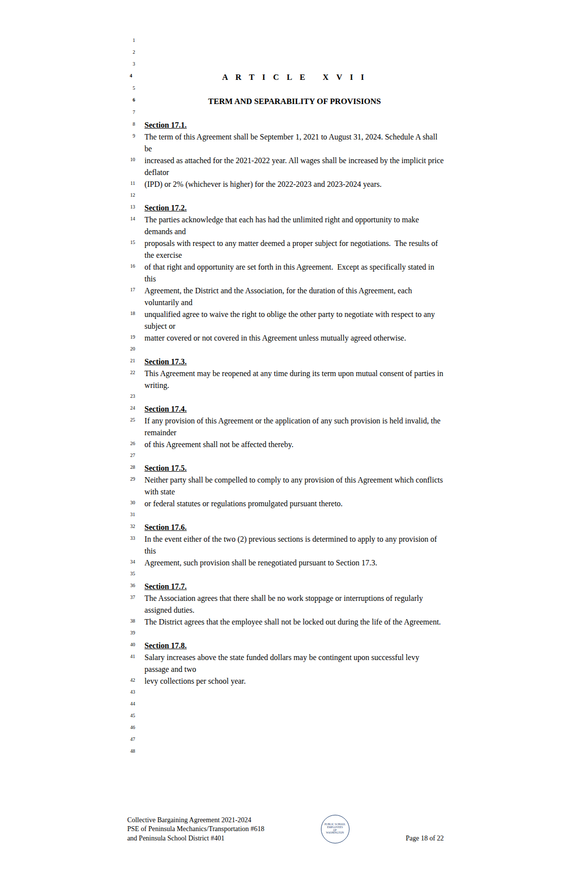A R T I C L E X V I I
TERM AND SEPARABILITY OF PROVISIONS
Section 17.1.
The term of this Agreement shall be September 1, 2021 to August 31, 2024. Schedule A shall be
increased as attached for the 2021-2022 year. All wages shall be increased by the implicit price deflator
(IPD) or 2% (whichever is higher) for the 2022-2023 and 2023-2024 years.
Section 17.2.
The parties acknowledge that each has had the unlimited right and opportunity to make demands and
proposals with respect to any matter deemed a proper subject for negotiations. The results of the exercise
of that right and opportunity are set forth in this Agreement. Except as specifically stated in this
Agreement, the District and the Association, for the duration of this Agreement, each voluntarily and
unqualified agree to waive the right to oblige the other party to negotiate with respect to any subject or
matter covered or not covered in this Agreement unless mutually agreed otherwise.
Section 17.3.
This Agreement may be reopened at any time during its term upon mutual consent of parties in writing.
Section 17.4.
If any provision of this Agreement or the application of any such provision is held invalid, the remainder
of this Agreement shall not be affected thereby.
Section 17.5.
Neither party shall be compelled to comply to any provision of this Agreement which conflicts with state
or federal statutes or regulations promulgated pursuant thereto.
Section 17.6.
In the event either of the two (2) previous sections is determined to apply to any provision of this
Agreement, such provision shall be renegotiated pursuant to Section 17.3.
Section 17.7.
The Association agrees that there shall be no work stoppage or interruptions of regularly assigned duties.
The District agrees that the employee shall not be locked out during the life of the Agreement.
Section 17.8.
Salary increases above the state funded dollars may be contingent upon successful levy passage and two
levy collections per school year.
Collective Bargaining Agreement 2021-2024 PSE of Peninsula Mechanics/Transportation #618 and Peninsula School District #401
PUBLIC SCHOOL
EMPLOYEES
OF
WASHINGTON
Page 18 of 22